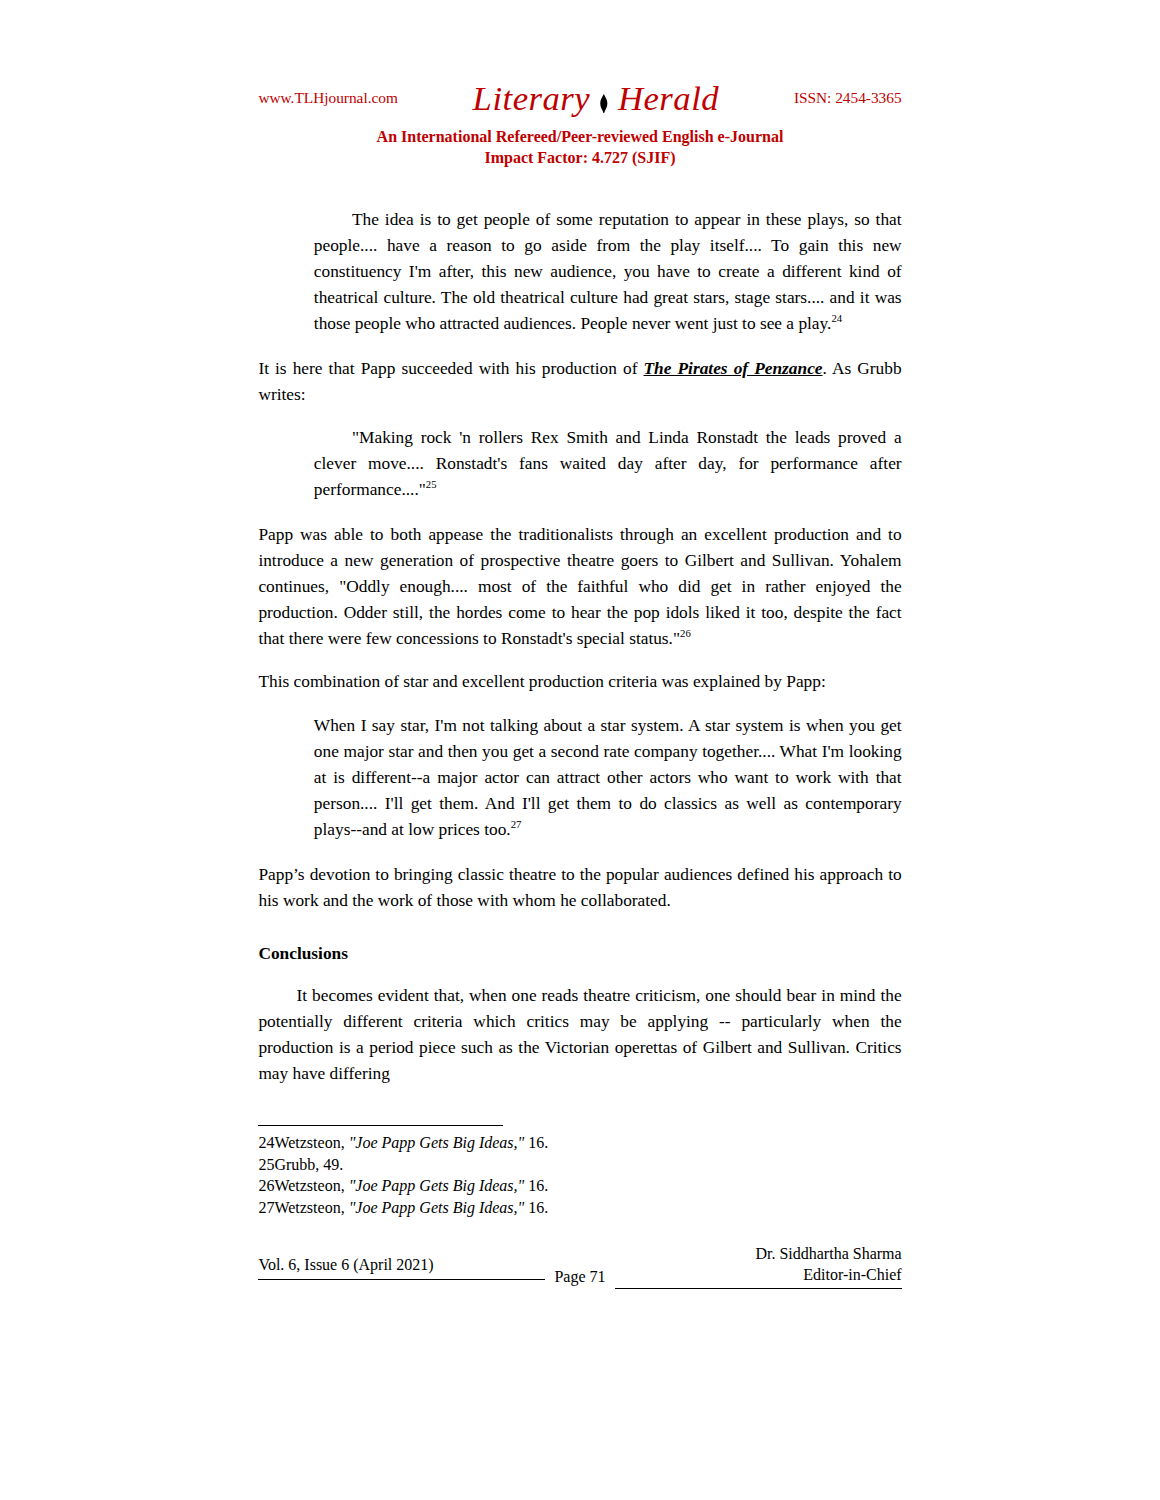www.TLHjournal.com
Literary Herald
ISSN: 2454-3365
An International Refereed/Peer-reviewed English e-Journal Impact Factor: 4.727 (SJIF)
The idea is to get people of some reputation to appear in these plays, so that people.... have a reason to go aside from the play itself.... To gain this new constituency I'm after, this new audience, you have to create a different kind of theatrical culture. The old theatrical culture had great stars, stage stars.... and it was those people who attracted audiences. People never went just to see a play.24
It is here that Papp succeeded with his production of The Pirates of Penzance. As Grubb writes:
"Making rock 'n rollers Rex Smith and Linda Ronstadt the leads proved a clever move.... Ronstadt's fans waited day after day, for performance after performance...."25
Papp was able to both appease the traditionalists through an excellent production and to introduce a new generation of prospective theatre goers to Gilbert and Sullivan. Yohalem continues, "Oddly enough.... most of the faithful who did get in rather enjoyed the production. Odder still, the hordes come to hear the pop idols liked it too, despite the fact that there were few concessions to Ronstadt's special status."26
This combination of star and excellent production criteria was explained by Papp:
When I say star, I'm not talking about a star system. A star system is when you get one major star and then you get a second rate company together.... What I'm looking at is different--a major actor can attract other actors who want to work with that person.... I'll get them. And I'll get them to do classics as well as contemporary plays--and at low prices too.27
Papp’s devotion to bringing classic theatre to the popular audiences defined his approach to his work and the work of those with whom he collaborated.
Conclusions
It becomes evident that, when one reads theatre criticism, one should bear in mind the potentially different criteria which critics may be applying -- particularly when the production is a period piece such as the Victorian operettas of Gilbert and Sullivan. Critics may have differing
24 Wetzsteon, "Joe Papp Gets Big Ideas," 16.
25 Grubb, 49.
26 Wetzsteon, "Joe Papp Gets Big Ideas," 16.
27 Wetzsteon, "Joe Papp Gets Big Ideas," 16.
Vol. 6, Issue 6 (April 2021)
Page 71
Dr. Siddhartha Sharma Editor-in-Chief